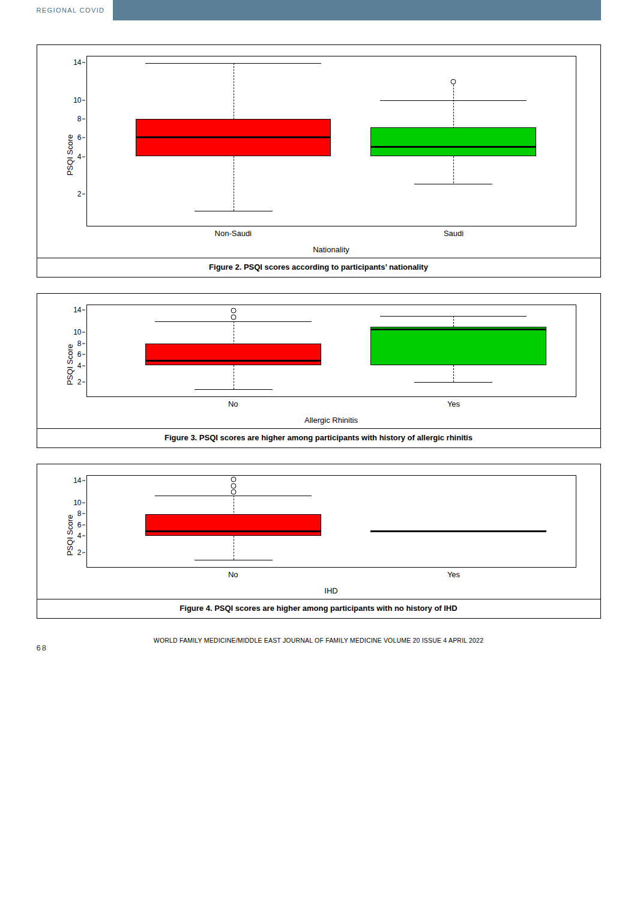Regional Covid
PSQI Score
14
10
8
6
4
2
Non-Saudi
Saudi
Nationality
Figure 2. PSQI scores according to participants’ nationality
PSQI Score
14
10
8
6
4
2
No
Yes
Allergic Rhinitis
Figure 3. PSQI scores are higher among participants with history of allergic rhinitis
PSQI Score
14
10
8
6
4
2
No
Yes
IHD
Figure 4. PSQI scores are higher among participants with no history of IHD
WORLD FAMILY MEDICINE/MIDDLE EAST JOURNAL OF FAMILY MEDICINE VOLUME 20 ISSUE 4 APRIL 2022
68